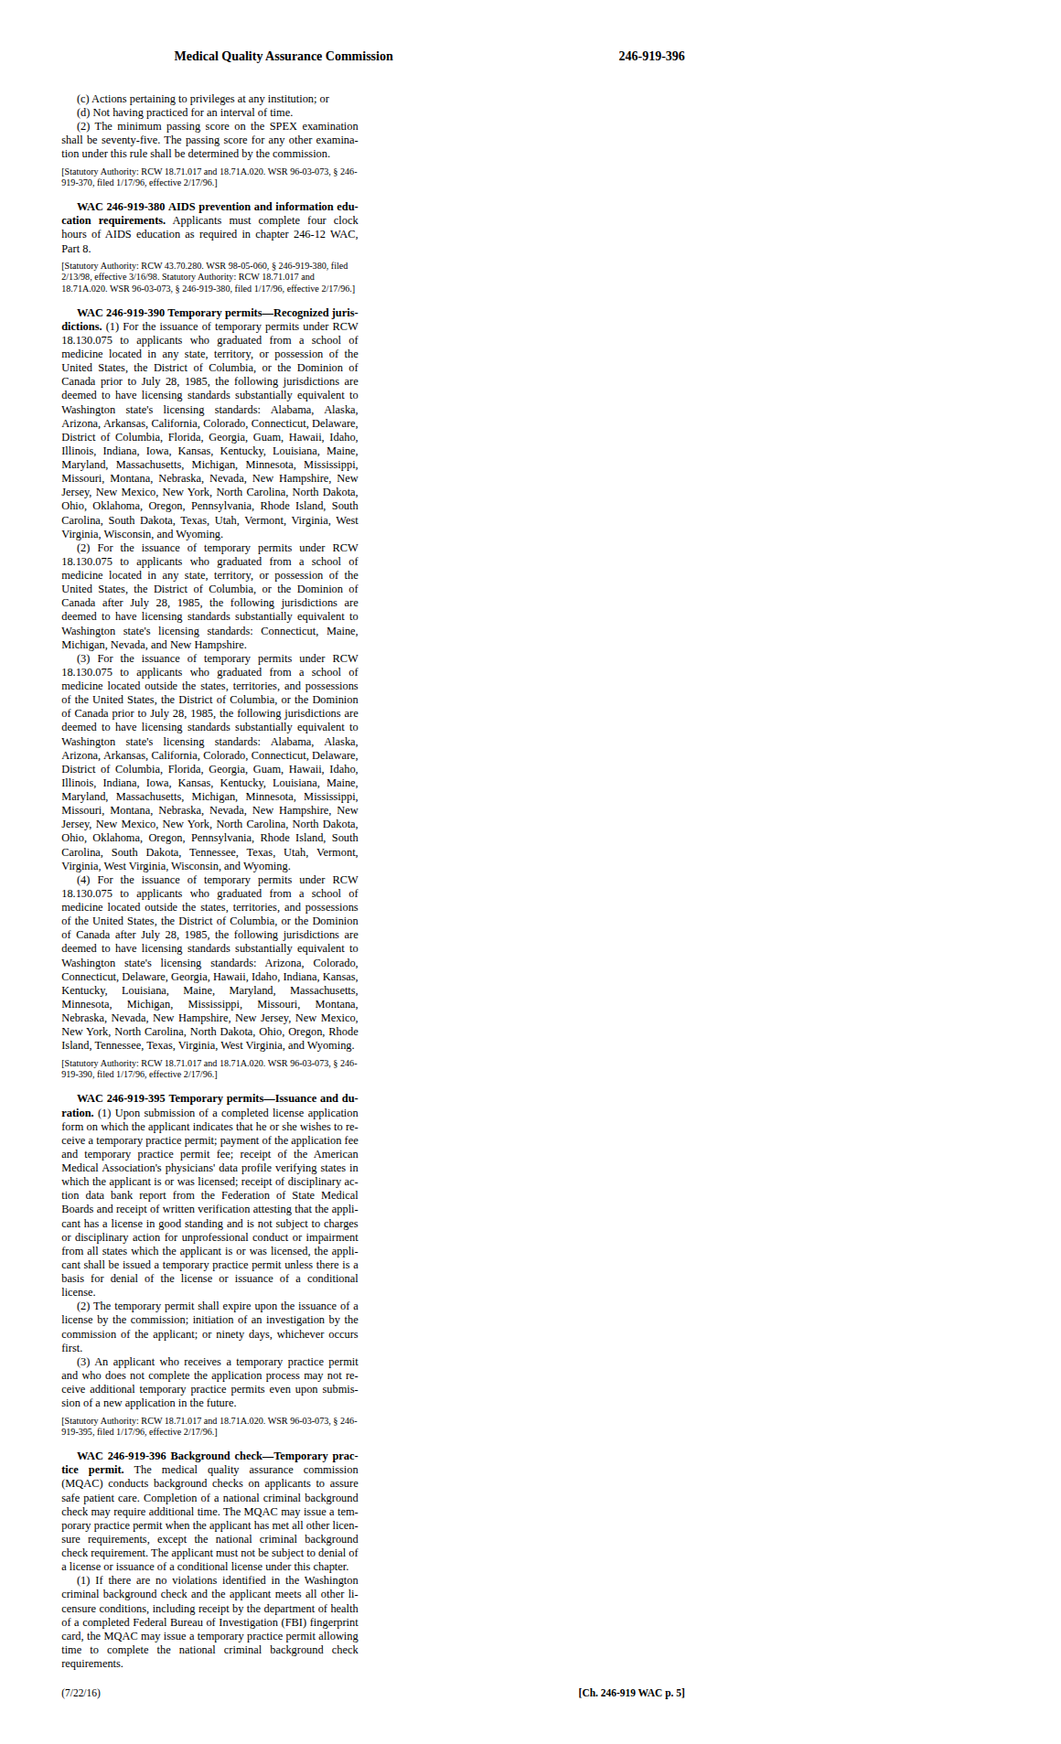Medical Quality Assurance Commission 246-919-396
(c) Actions pertaining to privileges at any institution; or
(d) Not having practiced for an interval of time.
(2) The minimum passing score on the SPEX examination shall be seventy-five. The passing score for any other examination under this rule shall be determined by the commission.
[Statutory Authority: RCW 18.71.017 and 18.71A.020. WSR 96-03-073, § 246-919-370, filed 1/17/96, effective 2/17/96.]
WAC 246-919-380 AIDS prevention and information education requirements. Applicants must complete four clock hours of AIDS education as required in chapter 246-12 WAC, Part 8.
[Statutory Authority: RCW 43.70.280. WSR 98-05-060, § 246-919-380, filed 2/13/98, effective 3/16/98. Statutory Authority: RCW 18.71.017 and 18.71A.020. WSR 96-03-073, § 246-919-380, filed 1/17/96, effective 2/17/96.]
WAC 246-919-390 Temporary permits—Recognized jurisdictions. (1) For the issuance of temporary permits under RCW 18.130.075 to applicants who graduated from a school of medicine located in any state, territory, or possession of the United States, the District of Columbia, or the Dominion of Canada prior to July 28, 1985, the following jurisdictions are deemed to have licensing standards substantially equivalent to Washington state's licensing standards: Alabama, Alaska, Arizona, Arkansas, California, Colorado, Connecticut, Delaware, District of Columbia, Florida, Georgia, Guam, Hawaii, Idaho, Illinois, Indiana, Iowa, Kansas, Kentucky, Louisiana, Maine, Maryland, Massachusetts, Michigan, Minnesota, Mississippi, Missouri, Montana, Nebraska, Nevada, New Hampshire, New Jersey, New Mexico, New York, North Carolina, North Dakota, Ohio, Oklahoma, Oregon, Pennsylvania, Rhode Island, South Carolina, South Dakota, Texas, Utah, Vermont, Virginia, West Virginia, Wisconsin, and Wyoming.
(2) For the issuance of temporary permits under RCW 18.130.075 to applicants who graduated from a school of medicine located in any state, territory, or possession of the United States, the District of Columbia, or the Dominion of Canada after July 28, 1985, the following jurisdictions are deemed to have licensing standards substantially equivalent to Washington state's licensing standards: Connecticut, Maine, Michigan, Nevada, and New Hampshire.
(3) For the issuance of temporary permits under RCW 18.130.075 to applicants who graduated from a school of medicine located outside the states, territories, and possessions of the United States, the District of Columbia, or the Dominion of Canada prior to July 28, 1985, the following jurisdictions are deemed to have licensing standards substantially equivalent to Washington state's licensing standards: Alabama, Alaska, Arizona, Arkansas, California, Colorado, Connecticut, Delaware, District of Columbia, Florida, Georgia, Guam, Hawaii, Idaho, Illinois, Indiana, Iowa, Kansas, Kentucky, Louisiana, Maine, Maryland, Massachusetts, Michigan, Minnesota, Mississippi, Missouri, Montana, Nebraska, Nevada, New Hampshire, New Jersey, New Mexico, New York, North Carolina, North Dakota, Ohio, Oklahoma, Oregon, Pennsylvania, Rhode Island, South Carolina, South Dakota, Tennessee, Texas, Utah, Vermont, Virginia, West Virginia, Wisconsin, and Wyoming.
(4) For the issuance of temporary permits under RCW 18.130.075 to applicants who graduated from a school of medicine located outside the states, territories, and possessions of the United States, the District of Columbia, or the Dominion of Canada after July 28, 1985, the following jurisdictions are deemed to have licensing standards substantially equivalent to Washington state's licensing standards: Arizona, Colorado, Connecticut, Delaware, Georgia, Hawaii, Idaho, Indiana, Kansas, Kentucky, Louisiana, Maine, Maryland, Massachusetts, Minnesota, Michigan, Mississippi, Missouri, Montana, Nebraska, Nevada, New Hampshire, New Jersey, New Mexico, New York, North Carolina, North Dakota, Ohio, Oregon, Rhode Island, Tennessee, Texas, Virginia, West Virginia, and Wyoming.
[Statutory Authority: RCW 18.71.017 and 18.71A.020. WSR 96-03-073, § 246-919-390, filed 1/17/96, effective 2/17/96.]
WAC 246-919-395 Temporary permits—Issuance and duration. (1) Upon submission of a completed license application form on which the applicant indicates that he or she wishes to receive a temporary practice permit; payment of the application fee and temporary practice permit fee; receipt of the American Medical Association's physicians' data profile verifying states in which the applicant is or was licensed; receipt of disciplinary action data bank report from the Federation of State Medical Boards and receipt of written verification attesting that the applicant has a license in good standing and is not subject to charges or disciplinary action for unprofessional conduct or impairment from all states which the applicant is or was licensed, the applicant shall be issued a temporary practice permit unless there is a basis for denial of the license or issuance of a conditional license.
(2) The temporary permit shall expire upon the issuance of a license by the commission; initiation of an investigation by the commission of the applicant; or ninety days, whichever occurs first.
(3) An applicant who receives a temporary practice permit and who does not complete the application process may not receive additional temporary practice permits even upon submission of a new application in the future.
[Statutory Authority: RCW 18.71.017 and 18.71A.020. WSR 96-03-073, § 246-919-395, filed 1/17/96, effective 2/17/96.]
WAC 246-919-396 Background check—Temporary practice permit. The medical quality assurance commission (MQAC) conducts background checks on applicants to assure safe patient care. Completion of a national criminal background check may require additional time. The MQAC may issue a temporary practice permit when the applicant has met all other licensure requirements, except the national criminal background check requirement. The applicant must not be subject to denial of a license or issuance of a conditional license under this chapter.
(1) If there are no violations identified in the Washington criminal background check and the applicant meets all other licensure conditions, including receipt by the department of health of a completed Federal Bureau of Investigation (FBI) fingerprint card, the MQAC may issue a temporary practice permit allowing time to complete the national criminal background check requirements.
(7/22/16) [Ch. 246-919 WAC p. 5]